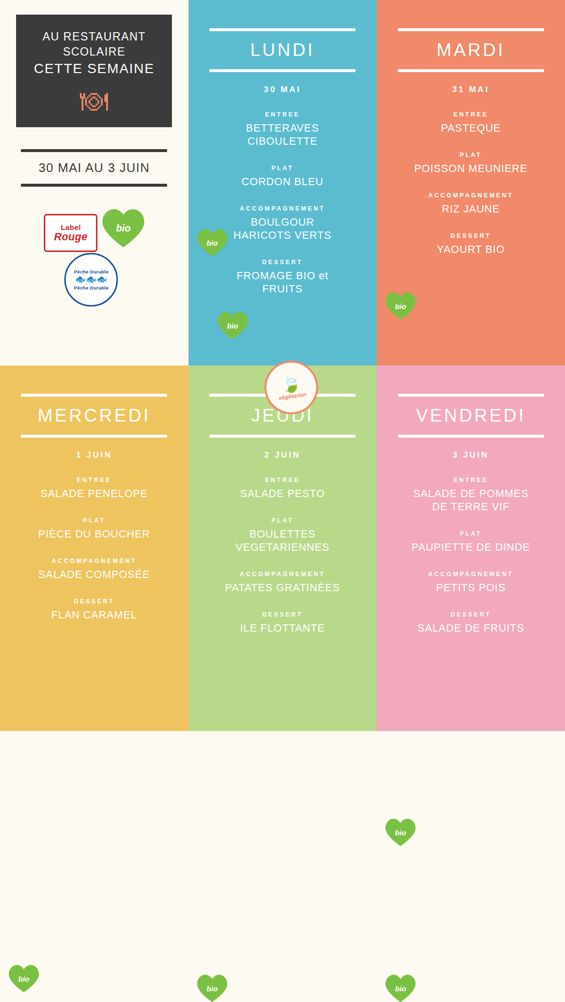AU RESTAURANT
SCOLAIRE
CETTE SEMAINE
🍽
30 MAI AU 3 JUIN
Label
Rouge
bio
Pêche Durable 🐟🐟🐟 Pêche Durable
LUNDI
30 MAI
ENTREE
BETTERAVES
CIBOULETTE
PLAT
CORDON BLEU
ACCOMPAGNEMENT
BOULGOUR
HARICOTS VERTS
DESSERT
FROMAGE BIO et
FRUITS
bio bio
MARDI
31 MAI
ENTREE
PASTEQUE
PLAT
POISSON MEUNIERE
ACCOMPAGNEMENT
RIZ JAUNE
DESSERT
YAOURT BIO
bio
MERCREDI
1 JUIN
ENTREE
SALADE PENELOPE
PLAT
PIÈCE DU BOUCHER
ACCOMPAGNEMENT
SALADE COMPOSÉE
DESSERT
FLAN CARAMEL
bio
🍃 végétarien
JEUDI
2 JUIN
ENTREE
SALADE PESTO
PLAT
BOULETTES
VEGETARIENNES
ACCOMPAGNEMENT
PATATES GRATINÉES
DESSERT
ILE FLOTTANTE
bio
VENDREDI
3 JUIN
ENTREE
SALADE DE POMMES
DE TERRE VIF
PLAT
PAUPIETTE DE DINDE
ACCOMPAGNEMENT
PETITS POIS
DESSERT
SALADE DE FRUITS
bio bio